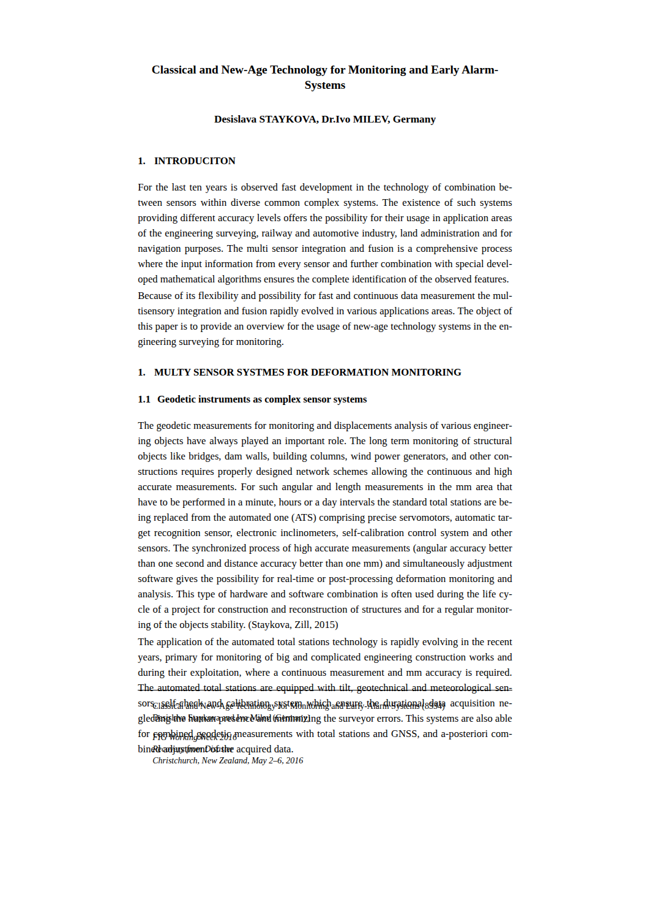Classical and New-Age Technology for Monitoring and Early Alarm-Systems
Desislava STAYKOVA, Dr.Ivo MILEV, Germany
1. INTRODUCITON
For the last ten years is observed fast development in the technology of combination between sensors within diverse common complex systems. The existence of such systems providing different accuracy levels offers the possibility for their usage in application areas of the engineering surveying, railway and automotive industry, land administration and for navigation purposes. The multi sensor integration and fusion is a comprehensive process where the input information from every sensor and further combination with special developed mathematical algorithms ensures the complete identification of the observed features.
Because of its flexibility and possibility for fast and continuous data measurement the multisensory integration and fusion rapidly evolved in various applications areas. The object of this paper is to provide an overview for the usage of new-age technology systems in the engineering surveying for monitoring.
1. MULTY SENSOR SYSTMES FOR DEFORMATION MONITORING
1.1 Geodetic instruments as complex sensor systems
The geodetic measurements for monitoring and displacements analysis of various engineering objects have always played an important role. The long term monitoring of structural objects like bridges, dam walls, building columns, wind power generators, and other constructions requires properly designed network schemes allowing the continuous and high accurate measurements. For such angular and length measurements in the mm area that have to be performed in a minute, hours or a day intervals the standard total stations are being replaced from the automated one (ATS) comprising precise servomotors, automatic target recognition sensor, electronic inclinometers, self-calibration control system and other sensors. The synchronized process of high accurate measurements (angular accuracy better than one second and distance accuracy better than one mm) and simultaneously adjustment software gives the possibility for real-time or post-processing deformation monitoring and analysis. This type of hardware and software combination is often used during the life cycle of a project for construction and reconstruction of structures and for a regular monitoring of the objects stability. (Staykova, Zill, 2015)
The application of the automated total stations technology is rapidly evolving in the recent years, primary for monitoring of big and complicated engineering construction works and during their exploitation, where a continuous measurement and mm accuracy is required. The automated total stations are equipped with tilt, geotechnical and meteorological sensors, self-check and calibration system which ensure the durational data acquisition neglecting the human presence and minimizing the surveyor errors. This systems are also able for combined geodetic measurements with total stations and GNSS, and a-posteriori combined adjustment of the acquired data.
Classical and New-Age Technology for Monitoring and Early-Alarm Systems (8334)
Desislava Staykova and Ivo Milev (Germany)
FIG Working Week 2016
Recovery from Disaster
Christchurch, New Zealand, May 2–6, 2016